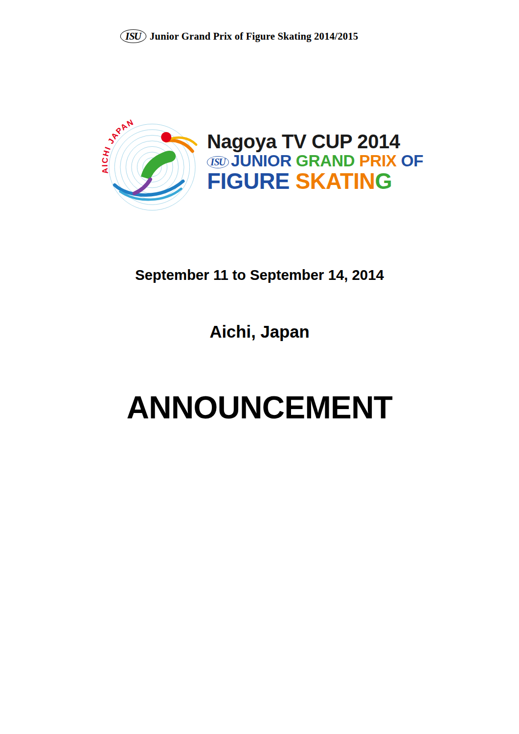ISU
Junior Grand Prix of Figure Skating 2014/2015
AICHI JAPAN
Nagoya TV CUP 2014
ISU JUNIOR GRAND PRIX OF
FIGURE SKATIN G
September 11 to September 14, 2014
Aichi, Japan
ANNOUNCEMENT